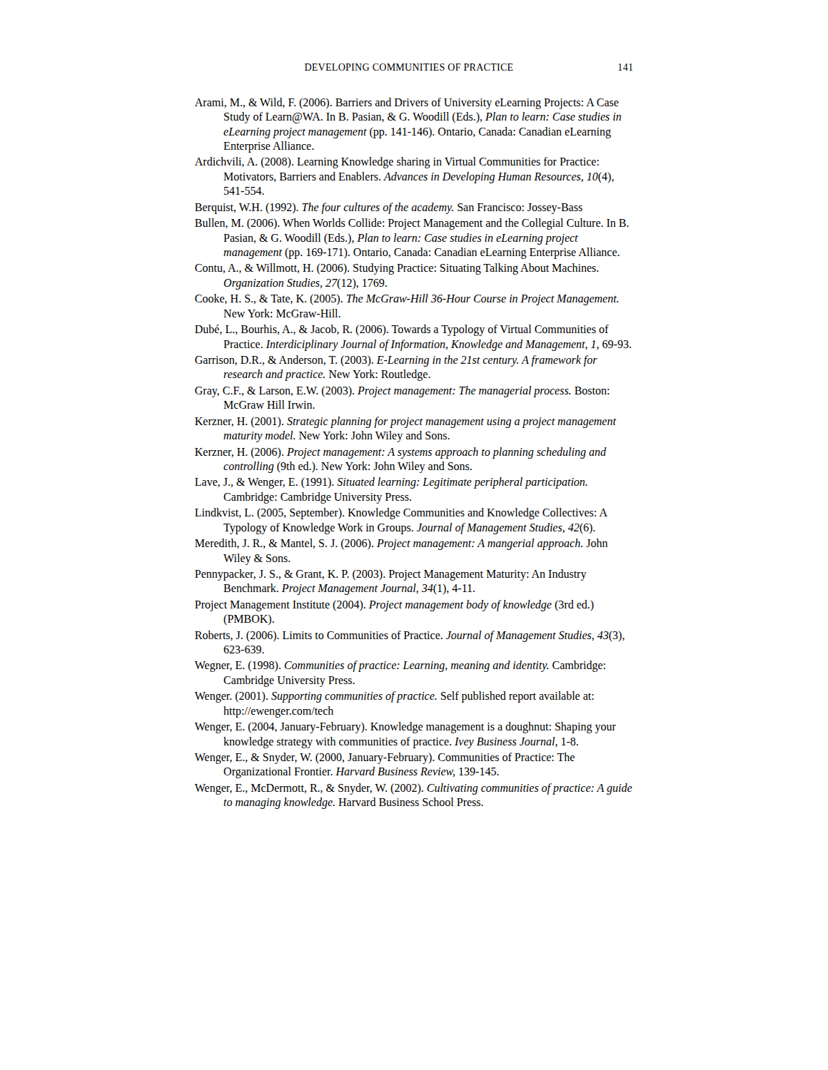Developing Communities of Practice 141
Arami, M., & Wild, F. (2006). Barriers and Drivers of University eLearning Projects: A Case Study of Learn@WA. In B. Pasian, & G. Woodill (Eds.), Plan to learn: Case studies in eLearning project management (pp. 141-146). Ontario, Canada: Canadian eLearning Enterprise Alliance.
Ardichvili, A. (2008). Learning Knowledge sharing in Virtual Communities for Practice: Motivators, Barriers and Enablers. Advances in Developing Human Resources, 10(4), 541-554.
Berquist, W.H. (1992). The four cultures of the academy. San Francisco: Jossey-Bass
Bullen, M. (2006). When Worlds Collide: Project Management and the Collegial Culture. In B. Pasian, & G. Woodill (Eds.), Plan to learn: Case studies in eLearning project management (pp. 169-171). Ontario, Canada: Canadian eLearning Enterprise Alliance.
Contu, A., & Willmott, H. (2006). Studying Practice: Situating Talking About Machines. Organization Studies, 27(12), 1769.
Cooke, H. S., & Tate, K. (2005). The McGraw-Hill 36-Hour Course in Project Management. New York: McGraw-Hill.
Dubé, L., Bourhis, A., & Jacob, R. (2006). Towards a Typology of Virtual Communities of Practice. Interdiciplinary Journal of Information, Knowledge and Management, 1, 69-93.
Garrison, D.R., & Anderson, T. (2003). E-Learning in the 21st century. A framework for research and practice. New York: Routledge.
Gray, C.F., & Larson, E.W. (2003). Project management: The managerial process. Boston: McGraw Hill Irwin.
Kerzner, H. (2001). Strategic planning for project management using a project management maturity model. New York: John Wiley and Sons.
Kerzner, H. (2006). Project management: A systems approach to planning scheduling and controlling (9th ed.). New York: John Wiley and Sons.
Lave, J., & Wenger, E. (1991). Situated learning: Legitimate peripheral participation. Cambridge: Cambridge University Press.
Lindkvist, L. (2005, September). Knowledge Communities and Knowledge Collectives: A Typology of Knowledge Work in Groups. Journal of Management Studies, 42(6).
Meredith, J. R., & Mantel, S. J. (2006). Project management: A mangerial approach. John Wiley & Sons.
Pennypacker, J. S., & Grant, K. P. (2003). Project Management Maturity: An Industry Benchmark. Project Management Journal, 34(1), 4-11.
Project Management Institute (2004). Project management body of knowledge (3rd ed.) (PMBOK).
Roberts, J. (2006). Limits to Communities of Practice. Journal of Management Studies, 43(3), 623-639.
Wegner, E. (1998). Communities of practice: Learning, meaning and identity. Cambridge: Cambridge University Press.
Wenger. (2001). Supporting communities of practice. Self published report available at: http://ewenger.com/tech
Wenger, E. (2004, January-February). Knowledge management is a doughnut: Shaping your knowledge strategy with communities of practice. Ivey Business Journal, 1-8.
Wenger, E., & Snyder, W. (2000, January-February). Communities of Practice: The Organizational Frontier. Harvard Business Review, 139-145.
Wenger, E., McDermott, R., & Snyder, W. (2002). Cultivating communities of practice: A guide to managing knowledge. Harvard Business School Press.